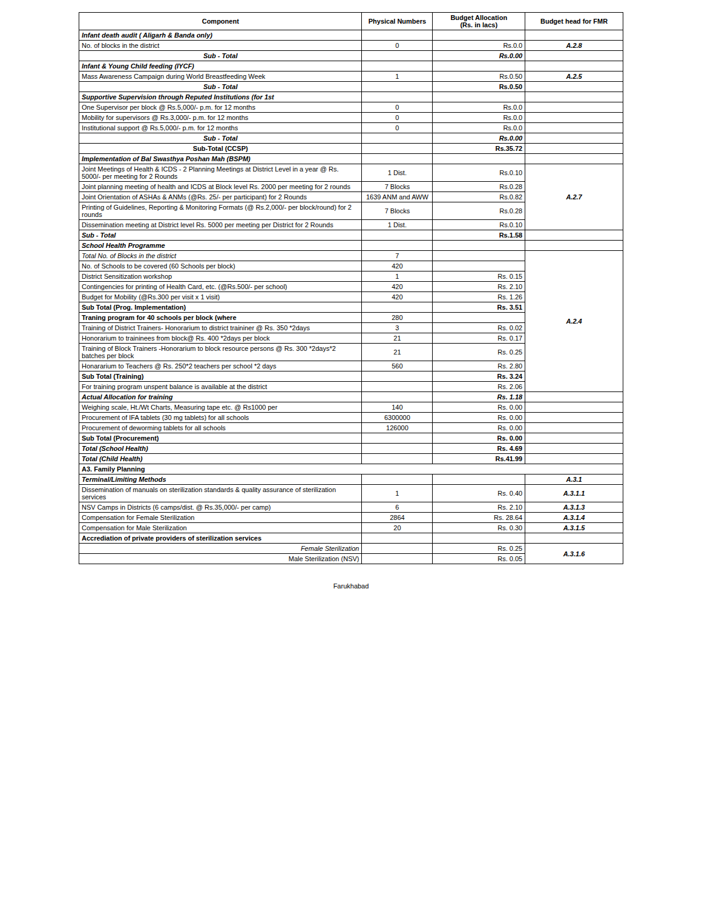| Component | Physical Numbers | Budget Allocation (Rs. in lacs) | Budget head for FMR |
| --- | --- | --- | --- |
| Infant death audit ( Aligarh & Banda only) | | | |
| No. of blocks in the district | 0 | Rs.0.0 | A.2.8 |
| Sub - Total | | Rs.0.00 | |
| Infant & Young Child feeding (IYCF) | | | |
| Mass Awareness Campaign during World Breastfeeding Week | 1 | Rs.0.50 | A.2.5 |
| Sub - Total | | Rs.0.50 | |
| Supportive Supervision through Reputed Institutions (for 1st | | | |
| One Supervisor per block @ Rs.5,000/- p.m. for 12 months | 0 | Rs.0.0 | |
| Mobility for supervisors @ Rs.3,000/- p.m. for 12 months | 0 | Rs.0.0 | |
| Institutional support @ Rs.5,000/- p.m. for 12 months | 0 | Rs.0.0 | |
| Sub - Total | | Rs.0.00 | |
| Sub-Total (CCSP) | | Rs.35.72 | |
| Implementation of Bal Swasthya Poshan Mah (BSPM) | | | |
| Joint Meetings of Health & ICDS - 2 Planning Meetings at District Level in a year @ Rs. 5000/- per meeting for 2 Rounds | 1 Dist. | Rs.0.10 | A.2.7 |
| Joint planning meeting of health and ICDS at Block level Rs. 2000 per meeting for 2 rounds | 7 Blocks | Rs.0.28 |
| Joint Orientation of ASHAs & ANMs (@Rs. 25/- per participant) for 2 Rounds | 1639 ANM and AWW | Rs.0.82 |
| Printing of Guidelines, Reporting & Monitoring Formats (@ Rs.2,000/- per block/round) for 2 rounds | 7 Blocks | Rs.0.28 |
| Dissemination meeting at District level Rs. 5000 per meeting per District for 2 Rounds | 1 Dist. | Rs.0.10 |
| Sub - Total | | Rs.1.58 | |
| School Health Programme | | | |
| Total No. of Blocks in the district | 7 | | A.2.4 |
| No. of Schools to be covered (60 Schools per block) | 420 | |
| District Sensitization workshop | 1 | Rs. 0.15 |
| Contingencies for printing of Health Card, etc. (@Rs.500/- per school) | 420 | Rs. 2.10 |
| Budget for Mobility (@Rs.300 per visit x 1 visit) | 420 | Rs. 1.26 |
| Sub Total (Prog. Implementation) | | Rs. 3.51 |
| Traning program for 40 schools per block (where | 280 | |
| Training of District Trainers- Honorarium to district traininer @ Rs. 350 *2days | 3 | Rs. 0.02 |
| Honorarium to traininees from block@ Rs. 400 *2days per block | 21 | Rs. 0.17 |
| Training of Block Trainers -Honorarium to block resource persons @ Rs. 300 *2days*2 batches per block | 21 | Rs. 0.25 |
| Honararium to Teachers @ Rs. 250*2 teachers per school *2 days | 560 | Rs. 2.80 |
| Sub Total (Training) | | Rs. 3.24 |
| For training program unspent balance is available at the district | | Rs. 2.06 |
| Actual Allocation for training | | Rs. 1.18 | |
| Weighing scale, Ht./Wt Charts, Measuring tape etc. @ Rs1000 per | 140 | Rs. 0.00 | |
| Procurement of IFA tablets (30 mg tablets) for all schools | 6300000 | Rs. 0.00 | |
| Procurement of deworming tablets for all schools | 126000 | Rs. 0.00 | |
| Sub Total (Procurement) | | Rs. 0.00 | |
| Total (School Health) | | Rs. 4.69 | |
| Total (Child Health) | | Rs.41.99 | |
| A3. Family Planning |
| Terminal/Limiting Methods | | | A.3.1 |
| Dissemination of manuals on sterilization standards & quality assurance of sterilization services | 1 | Rs. 0.40 | A.3.1.1 |
| NSV Camps in Districts (6 camps/dist. @ Rs.35,000/- per camp) | 6 | Rs. 2.10 | A.3.1.3 |
| Compensation for Female Sterilization | 2864 | Rs. 28.64 | A.3.1.4 |
| Compensation for Male Sterilization | 20 | Rs. 0.30 | A.3.1.5 |
| Accrediation of private providers of sterilization services | | | |
| Female Sterilization | | Rs. 0.25 | A.3.1.6 |
| Male Sterilization (NSV) | | Rs. 0.05 |
Farukhabad